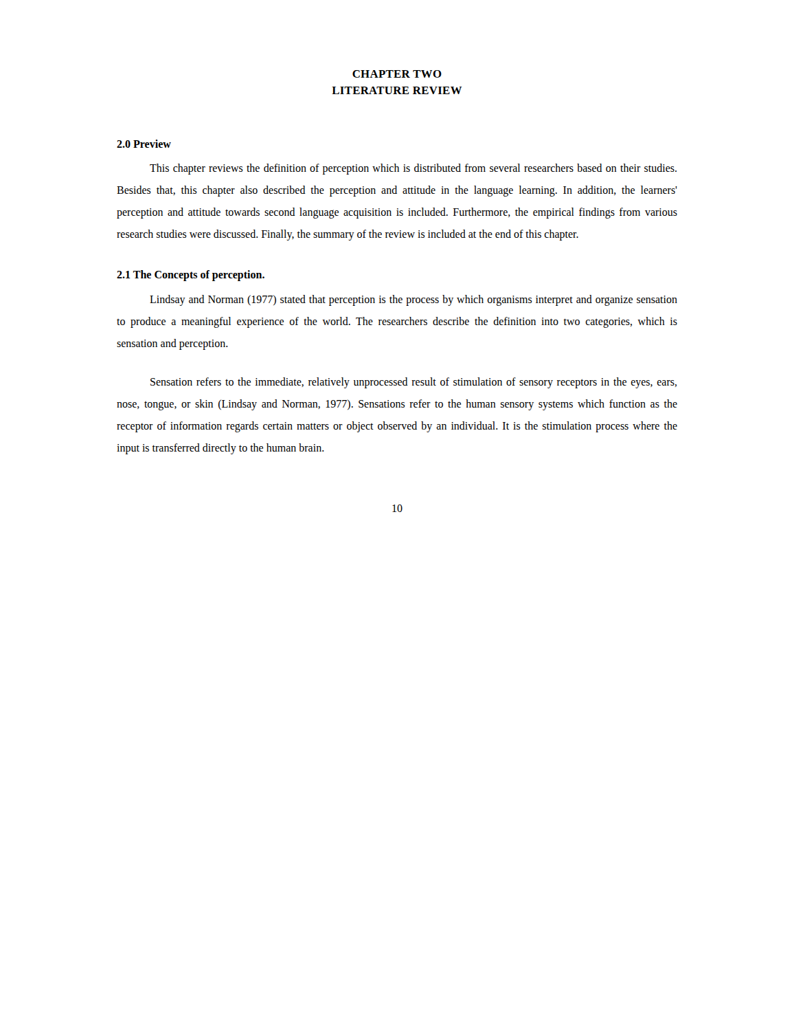CHAPTER TWO
LITERATURE REVIEW
2.0 Preview
This chapter reviews the definition of perception which is distributed from several researchers based on their studies. Besides that, this chapter also described the perception and attitude in the language learning. In addition, the learners' perception and attitude towards second language acquisition is included. Furthermore, the empirical findings from various research studies were discussed. Finally, the summary of the review is included at the end of this chapter.
2.1 The Concepts of perception.
Lindsay and Norman (1977) stated that perception is the process by which organisms interpret and organize sensation to produce a meaningful experience of the world. The researchers describe the definition into two categories, which is sensation and perception.
Sensation refers to the immediate, relatively unprocessed result of stimulation of sensory receptors in the eyes, ears, nose, tongue, or skin (Lindsay and Norman, 1977). Sensations refer to the human sensory systems which function as the receptor of information regards certain matters or object observed by an individual. It is the stimulation process where the input is transferred directly to the human brain.
10